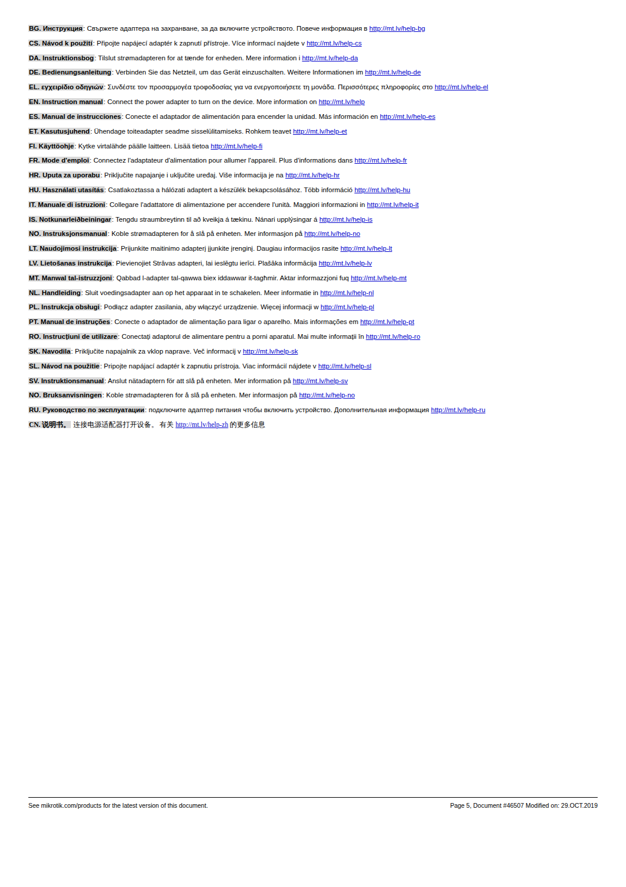BG. Инструкция: Свържете адаптера на захранване, за да включите устройството. Повече информация в http://mt.lv/help-bg
CS. Návod k použití: Připojte napájecí adaptér k zapnutí přístroje. Více informací najdete v http://mt.lv/help-cs
DA. Instruktionsbog: Tilslut strømadapteren for at tænde for enheden. Mere information i http://mt.lv/help-da
DE. Bedienungsanleitung: Verbinden Sie das Netzteil, um das Gerät einzuschalten. Weitere Informationen im http://mt.lv/help-de
EL. εγχειρίδιο οδηγιών: Συνδέστε τον προσαρμογέα τροφοδοσίας για να ενεργοποιήσετε τη μονάδα. Περισσότερες πληροφορίες στο http://mt.lv/help-el
EN. Instruction manual: Connect the power adapter to turn on the device. More information on http://mt.lv/help
ES. Manual de instrucciones: Conecte el adaptador de alimentación para encender la unidad. Más información en http://mt.lv/help-es
ET. Kasutusjuhend: Ühendage toiteadapter seadme sisselülitamiseks. Rohkem teavet http://mt.lv/help-et
FI. Käyttöohje: Kytke virtalähde päälle laitteen. Lisää tietoa http://mt.lv/help-fi
FR. Mode d'emploi: Connectez l'adaptateur d'alimentation pour allumer l'appareil. Plus d'informations dans http://mt.lv/help-fr
HR. Uputa za uporabu: Priključite napajanje i uključite uređaj. Više informacija je na http://mt.lv/help-hr
HU. Használati utasítás: Csatlakoztassa a hálózati adaptert a készülék bekapcsolásához. Több információ http://mt.lv/help-hu
IT. Manuale di istruzioni: Collegare l'adattatore di alimentazione per accendere l'unità. Maggiori informazioni in http://mt.lv/help-it
IS. Notkunarleiðbeiningar: Tengdu straumbreytinn til að kveikja á tækinu. Nánari upplýsingar á http://mt.lv/help-is
NO. Instruksjonsmanual: Koble strømadapteren for å slå på enheten. Mer informasjon på http://mt.lv/help-no
LT. Naudojimosi instrukcija: Prijunkite maitinimo adapterį įjunkite įrenginį. Daugiau informacijos rasite http://mt.lv/help-lt
LV. Lietošanas instrukcija: Pievienojiet Strāvas adapteri, lai ieslēgtu ierīci. Plašāka informācija http://mt.lv/help-lv
MT. Manwal tal-istruzzjoni: Qabbad l-adapter tal-qawwa biex iddawwar it-tagħmir. Aktar informazzjoni fuq http://mt.lv/help-mt
NL. Handleiding: Sluit voedingsadapter aan op het apparaat in te schakelen. Meer informatie in http://mt.lv/help-nl
PL. Instrukcja obsługi: Podłącz adapter zasilania, aby włączyć urządzenie. Więcej informacji w http://mt.lv/help-pl
PT. Manual de instruções: Conecte o adaptador de alimentação para ligar o aparelho. Mais informações em http://mt.lv/help-pt
RO. Instrucțiuni de utilizare: Conectați adaptorul de alimentare pentru a porni aparatul. Mai multe informații în http://mt.lv/help-ro
SK. Navodila: Priključite napajalnik za vklop naprave. Več informacij v http://mt.lv/help-sk
SL. Návod na použitie: Pripojte napájací adaptér k zapnutiu prístroja. Viac informácií nájdete v http://mt.lv/help-sl
SV. Instruktionsmanual: Anslut nätadaptern för att slå på enheten. Mer information på http://mt.lv/help-sv
NO. Bruksanvisningen: Koble strømadapteren for å slå på enheten. Mer informasjon på http://mt.lv/help-no
RU. Руководство по эксплуатации: подключите адаптер питания чтобы включить устройство. Дополнительная информация http://mt.lv/help-ru
CN. 说明书。 连接电源适配器打开设备。 有关 http://mt.lv/help-zh 的更多信息
See mikrotik.com/products for the latest version of this document. Page 5, Document #46507 Modified on: 29.OCT.2019